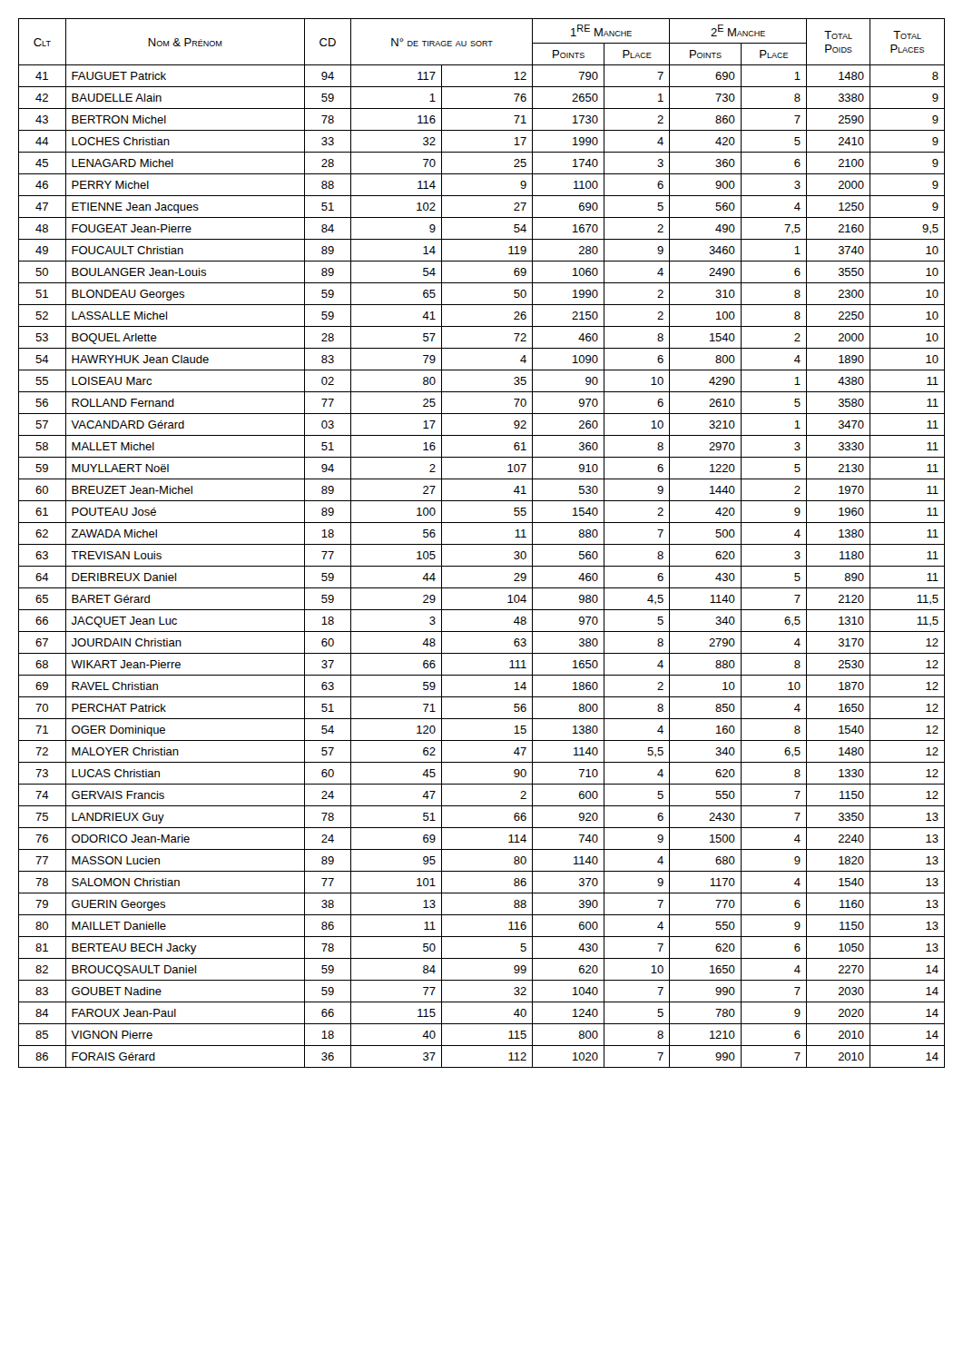| Clt | Nom & Prénom | CD | N° de tirage au sort | 1 RE M anche | 2 E M anche | Total Poids | Total Places |
| --- | --- | --- | --- | --- | --- | --- | --- |
| Points | Place | Points | Place |
| 41 | FAUGUET Patrick | 94 | 117 | 12 | 790 | 7 | 690 | 1 | 1480 | 8 |
| 42 | BAUDELLE Alain | 59 | 1 | 76 | 2650 | 1 | 730 | 8 | 3380 | 9 |
| 43 | BERTRON Michel | 78 | 116 | 71 | 1730 | 2 | 860 | 7 | 2590 | 9 |
| 44 | LOCHES Christian | 33 | 32 | 17 | 1990 | 4 | 420 | 5 | 2410 | 9 |
| 45 | LENAGARD Michel | 28 | 70 | 25 | 1740 | 3 | 360 | 6 | 2100 | 9 |
| 46 | PERRY Michel | 88 | 114 | 9 | 1100 | 6 | 900 | 3 | 2000 | 9 |
| 47 | ETIENNE Jean Jacques | 51 | 102 | 27 | 690 | 5 | 560 | 4 | 1250 | 9 |
| 48 | FOUGEAT Jean-Pierre | 84 | 9 | 54 | 1670 | 2 | 490 | 7,5 | 2160 | 9,5 |
| 49 | FOUCAULT Christian | 89 | 14 | 119 | 280 | 9 | 3460 | 1 | 3740 | 10 |
| 50 | BOULANGER Jean-Louis | 89 | 54 | 69 | 1060 | 4 | 2490 | 6 | 3550 | 10 |
| 51 | BLONDEAU Georges | 59 | 65 | 50 | 1990 | 2 | 310 | 8 | 2300 | 10 |
| 52 | LASSALLE Michel | 59 | 41 | 26 | 2150 | 2 | 100 | 8 | 2250 | 10 |
| 53 | BOQUEL Arlette | 28 | 57 | 72 | 460 | 8 | 1540 | 2 | 2000 | 10 |
| 54 | HAWRYHUK Jean Claude | 83 | 79 | 4 | 1090 | 6 | 800 | 4 | 1890 | 10 |
| 55 | LOISEAU Marc | 02 | 80 | 35 | 90 | 10 | 4290 | 1 | 4380 | 11 |
| 56 | ROLLAND Fernand | 77 | 25 | 70 | 970 | 6 | 2610 | 5 | 3580 | 11 |
| 57 | VACANDARD Gérard | 03 | 17 | 92 | 260 | 10 | 3210 | 1 | 3470 | 11 |
| 58 | MALLET Michel | 51 | 16 | 61 | 360 | 8 | 2970 | 3 | 3330 | 11 |
| 59 | MUYLLAERT Noël | 94 | 2 | 107 | 910 | 6 | 1220 | 5 | 2130 | 11 |
| 60 | BREUZET Jean-Michel | 89 | 27 | 41 | 530 | 9 | 1440 | 2 | 1970 | 11 |
| 61 | POUTEAU José | 89 | 100 | 55 | 1540 | 2 | 420 | 9 | 1960 | 11 |
| 62 | ZAWADA Michel | 18 | 56 | 11 | 880 | 7 | 500 | 4 | 1380 | 11 |
| 63 | TREVISAN Louis | 77 | 105 | 30 | 560 | 8 | 620 | 3 | 1180 | 11 |
| 64 | DERIBREUX Daniel | 59 | 44 | 29 | 460 | 6 | 430 | 5 | 890 | 11 |
| 65 | BARET Gérard | 59 | 29 | 104 | 980 | 4,5 | 1140 | 7 | 2120 | 11,5 |
| 66 | JACQUET Jean Luc | 18 | 3 | 48 | 970 | 5 | 340 | 6,5 | 1310 | 11,5 |
| 67 | JOURDAIN Christian | 60 | 48 | 63 | 380 | 8 | 2790 | 4 | 3170 | 12 |
| 68 | WIKART Jean-Pierre | 37 | 66 | 111 | 1650 | 4 | 880 | 8 | 2530 | 12 |
| 69 | RAVEL Christian | 63 | 59 | 14 | 1860 | 2 | 10 | 10 | 1870 | 12 |
| 70 | PERCHAT Patrick | 51 | 71 | 56 | 800 | 8 | 850 | 4 | 1650 | 12 |
| 71 | OGER Dominique | 54 | 120 | 15 | 1380 | 4 | 160 | 8 | 1540 | 12 |
| 72 | MALOYER Christian | 57 | 62 | 47 | 1140 | 5,5 | 340 | 6,5 | 1480 | 12 |
| 73 | LUCAS Christian | 60 | 45 | 90 | 710 | 4 | 620 | 8 | 1330 | 12 |
| 74 | GERVAIS Francis | 24 | 47 | 2 | 600 | 5 | 550 | 7 | 1150 | 12 |
| 75 | LANDRIEUX Guy | 78 | 51 | 66 | 920 | 6 | 2430 | 7 | 3350 | 13 |
| 76 | ODORICO Jean-Marie | 24 | 69 | 114 | 740 | 9 | 1500 | 4 | 2240 | 13 |
| 77 | MASSON Lucien | 89 | 95 | 80 | 1140 | 4 | 680 | 9 | 1820 | 13 |
| 78 | SALOMON Christian | 77 | 101 | 86 | 370 | 9 | 1170 | 4 | 1540 | 13 |
| 79 | GUERIN Georges | 38 | 13 | 88 | 390 | 7 | 770 | 6 | 1160 | 13 |
| 80 | MAILLET Danielle | 86 | 11 | 116 | 600 | 4 | 550 | 9 | 1150 | 13 |
| 81 | BERTEAU BECH Jacky | 78 | 50 | 5 | 430 | 7 | 620 | 6 | 1050 | 13 |
| 82 | BROUCQSAULT Daniel | 59 | 84 | 99 | 620 | 10 | 1650 | 4 | 2270 | 14 |
| 83 | GOUBET Nadine | 59 | 77 | 32 | 1040 | 7 | 990 | 7 | 2030 | 14 |
| 84 | FAROUX Jean-Paul | 66 | 115 | 40 | 1240 | 5 | 780 | 9 | 2020 | 14 |
| 85 | VIGNON Pierre | 18 | 40 | 115 | 800 | 8 | 1210 | 6 | 2010 | 14 |
| 86 | FORAIS Gérard | 36 | 37 | 112 | 1020 | 7 | 990 | 7 | 2010 | 14 |